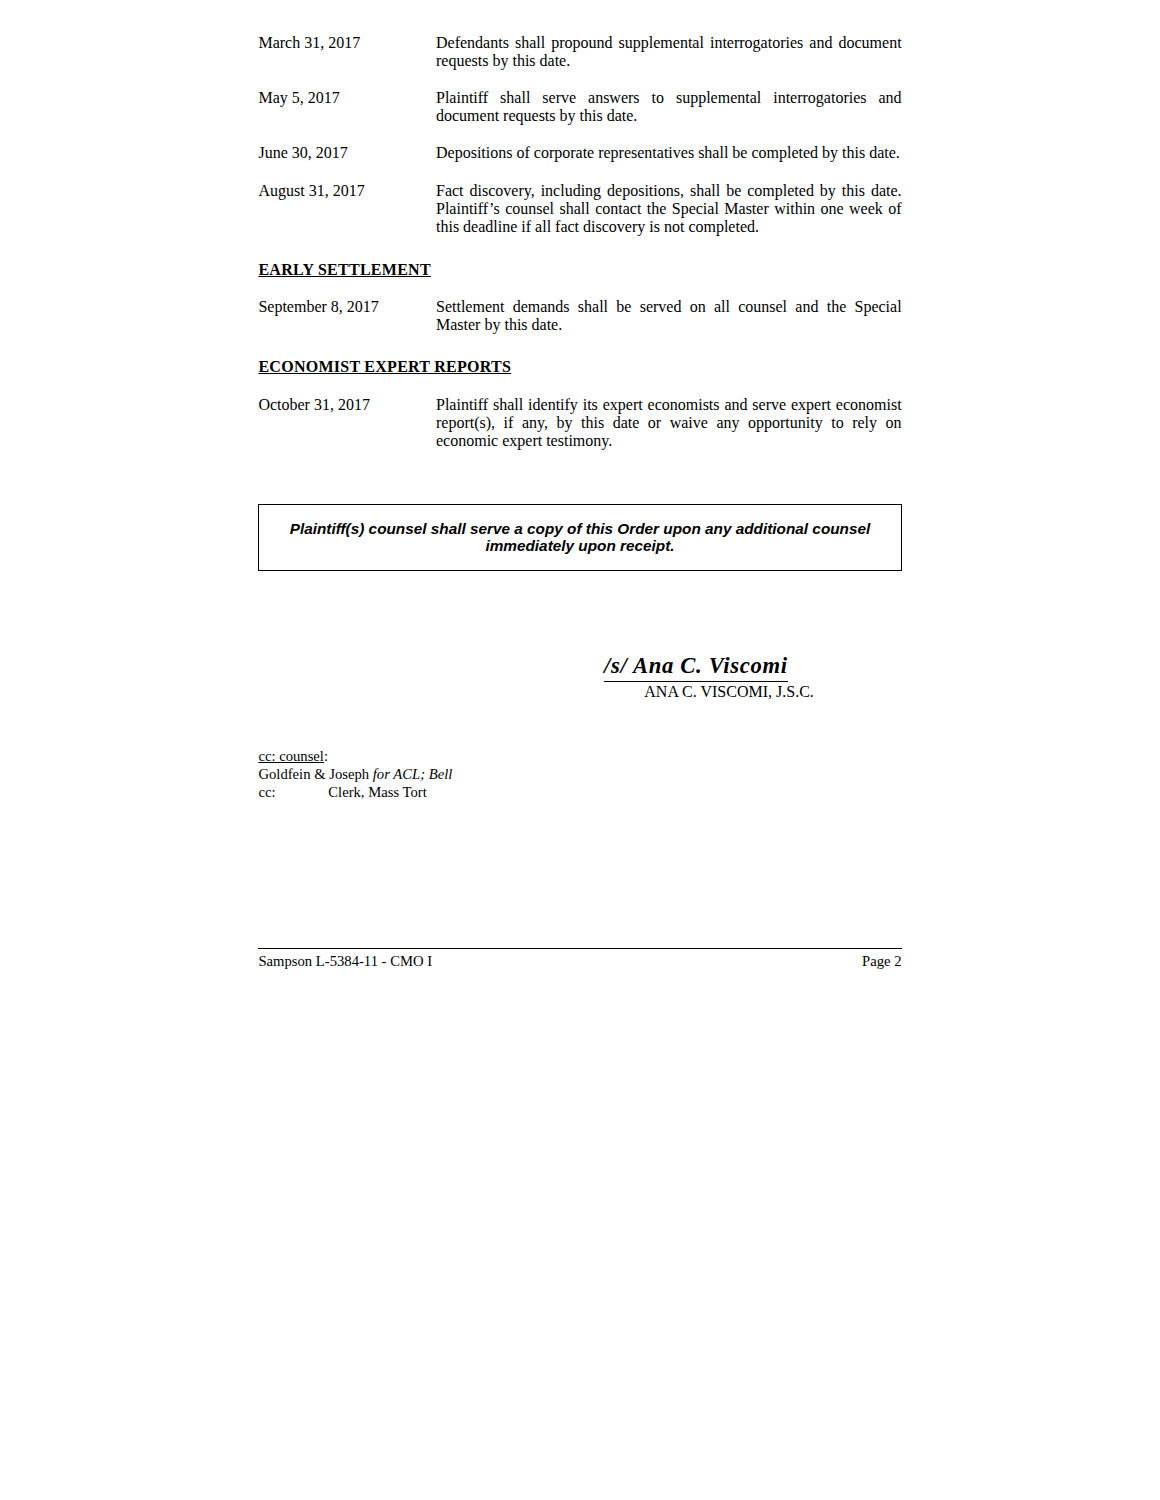| March 31, 2017 | Defendants shall propound supplemental interrogatories and document requests by this date. |
| May 5, 2017 | Plaintiff shall serve answers to supplemental interrogatories and document requests by this date. |
| June 30, 2017 | Depositions of corporate representatives shall be completed by this date. |
| August 31, 2017 | Fact discovery, including depositions, shall be completed by this date. Plaintiff’s counsel shall contact the Special Master within one week of this deadline if all fact discovery is not completed. |
EARLY SETTLEMENT
| September 8, 2017 | Settlement demands shall be served on all counsel and the Special Master by this date. |
ECONOMIST EXPERT REPORTS
| October 31, 2017 | Plaintiff shall identify its expert economists and serve expert economist report(s), if any, by this date or waive any opportunity to rely on economic expert testimony. |
Plaintiff(s) counsel shall serve a copy of this Order upon any additional counsel immediately upon receipt.
/s/ Ana C. Viscomi
ANA C. VISCOMI, J.S.C.
cc: counsel:
Goldfein & Joseph for ACL; Bell
cc: Clerk, Mass Tort
Sampson L-5384-11 - CMO I Page 2